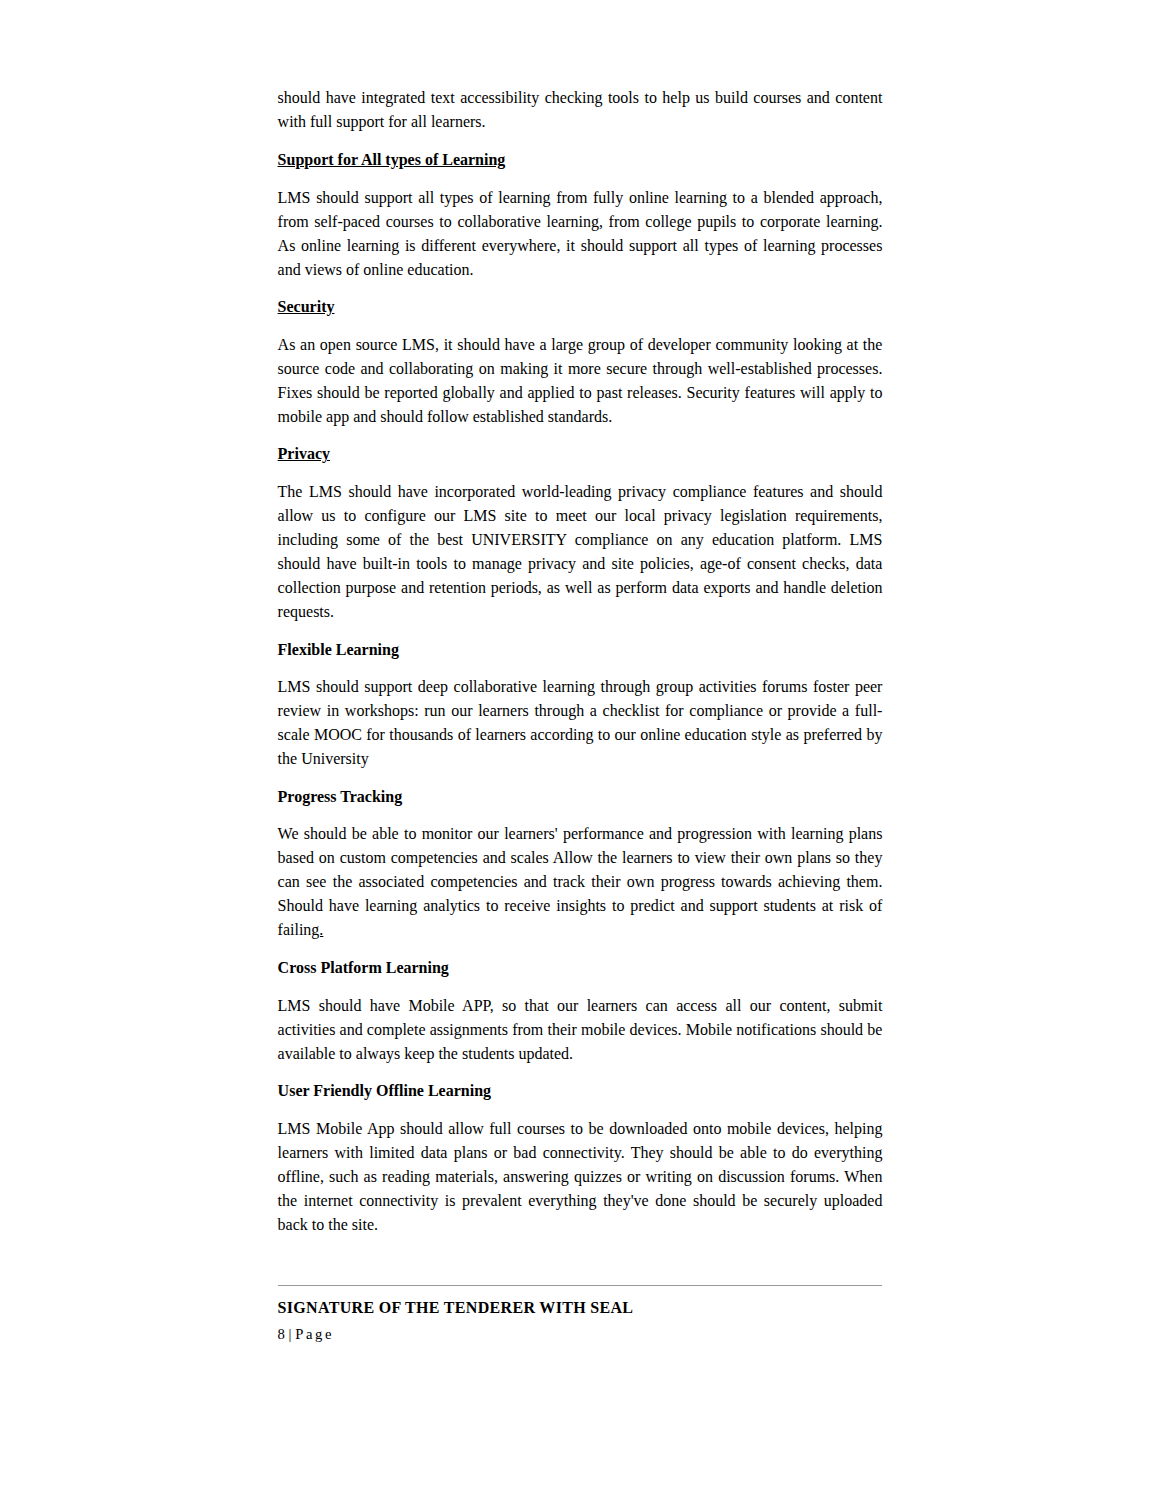should have integrated text accessibility checking tools to help us build courses and content with full support for all learners.
Support for All types of Learning
LMS should support all types of learning from fully online learning to a blended approach, from self-paced courses to collaborative learning, from college pupils to corporate learning. As online learning is different everywhere, it should support all types of learning processes and views of online education.
Security
As an open source LMS, it should have a large group of developer community looking at the source code and collaborating on making it more secure through well-established processes. Fixes should be reported globally and applied to past releases. Security features will apply to mobile app and should follow established standards.
Privacy
The LMS should have incorporated world-leading privacy compliance features and should allow us to configure our LMS site to meet our local privacy legislation requirements, including some of the best UNIVERSITY compliance on any education platform. LMS should have built-in tools to manage privacy and site policies, age-of consent checks, data collection purpose and retention periods, as well as perform data exports and handle deletion requests.
Flexible Learning
LMS should support deep collaborative learning through group activities forums foster peer review in workshops: run our learners through a checklist for compliance or provide a full-scale MOOC for thousands of learners according to our online education style as preferred by the University
Progress Tracking
We should be able to monitor our learners' performance and progression with learning plans based on custom competencies and scales Allow the learners to view their own plans so they can see the associated competencies and track their own progress towards achieving them. Should have learning analytics to receive insights to predict and support students at risk of failing.
Cross Platform Learning
LMS should have Mobile APP, so that our learners can access all our content, submit activities and complete assignments from their mobile devices. Mobile notifications should be available to always keep the students updated.
User Friendly Offline Learning
LMS Mobile App should allow full courses to be downloaded onto mobile devices, helping learners with limited data plans or bad connectivity. They should be able to do everything offline, such as reading materials, answering quizzes or writing on discussion forums. When the internet connectivity is prevalent everything they've done should be securely uploaded back to the site.
SIGNATURE OF THE TENDERER WITH SEAL
8 | Page